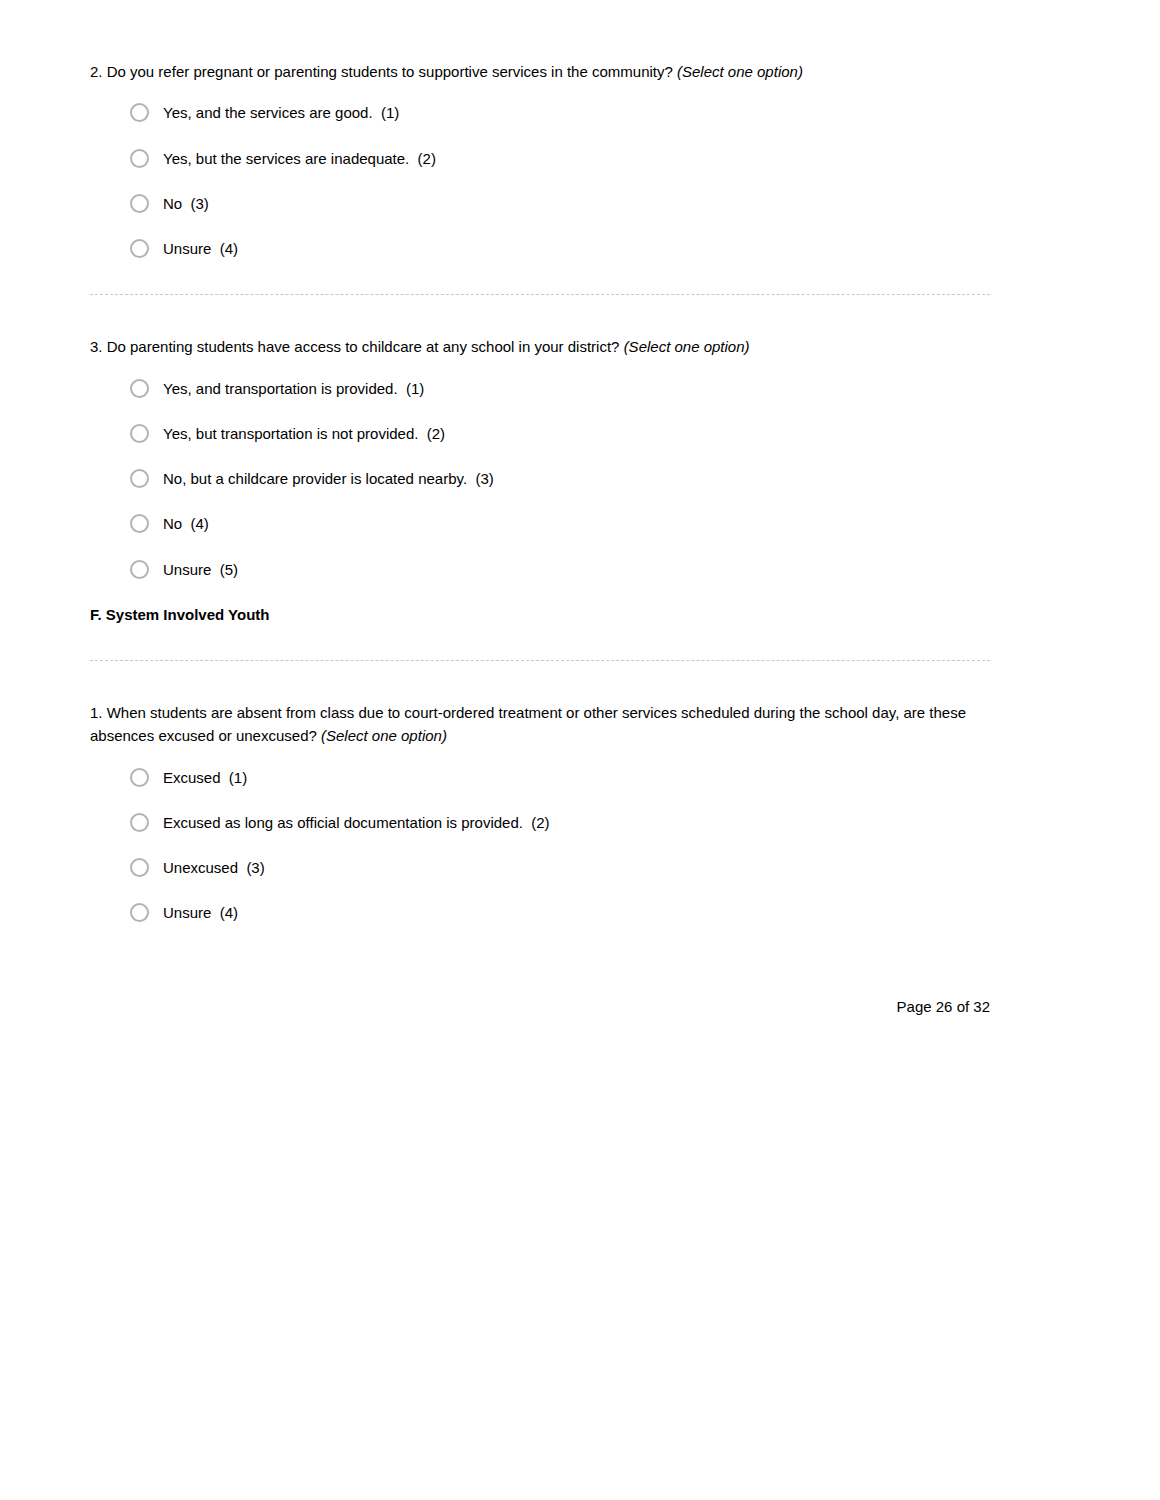2. Do you refer pregnant or parenting students to supportive services in the community? (Select one option)
Yes, and the services are good. (1)
Yes, but the services are inadequate. (2)
No (3)
Unsure (4)
3. Do parenting students have access to childcare at any school in your district? (Select one option)
Yes, and transportation is provided. (1)
Yes, but transportation is not provided. (2)
No, but a childcare provider is located nearby. (3)
No (4)
Unsure (5)
F. System Involved Youth
1. When students are absent from class due to court-ordered treatment or other services scheduled during the school day, are these absences excused or unexcused? (Select one option)
Excused (1)
Excused as long as official documentation is provided. (2)
Unexcused (3)
Unsure (4)
Page 26 of 32